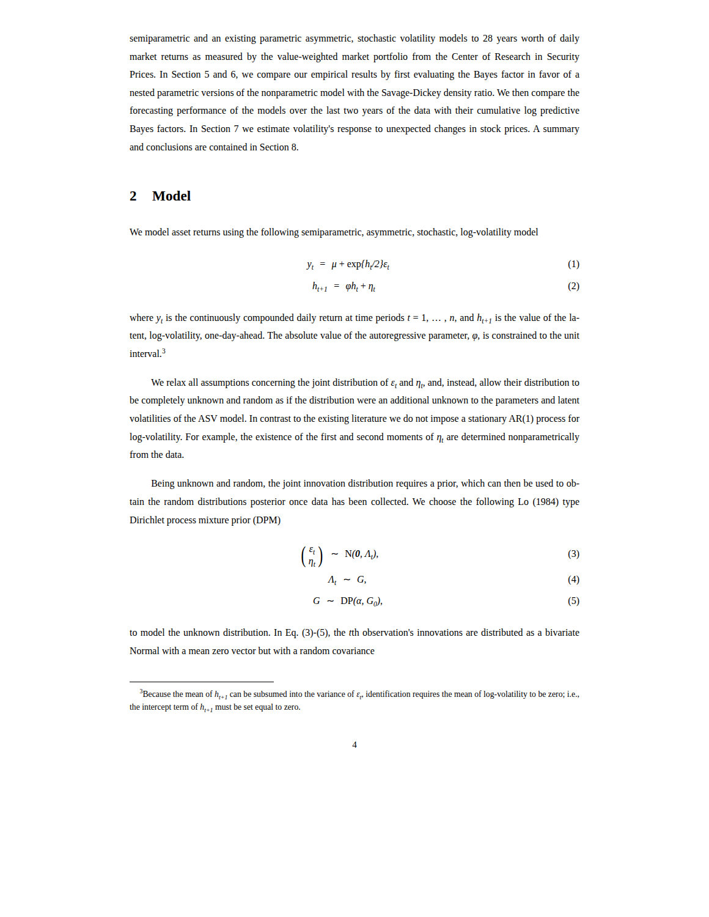semiparametric and an existing parametric asymmetric, stochastic volatility models to 28 years worth of daily market returns as measured by the value-weighted market portfolio from the Center of Research in Security Prices. In Section 5 and 6, we compare our empirical results by first evaluating the Bayes factor in favor of a nested parametric versions of the nonparametric model with the Savage-Dickey density ratio. We then compare the forecasting performance of the models over the last two years of the data with their cumulative log predictive Bayes factors. In Section 7 we estimate volatility's response to unexpected changes in stock prices. A summary and conclusions are contained in Section 8.
2 Model
We model asset returns using the following semiparametric, asymmetric, stochastic, log-volatility model
yt = μ + exp{ht/2}εt (1)
ht+1 = φht + ηt (2)
where yt is the continuously compounded daily return at time periods t = 1, … , n, and ht+1 is the value of the latent, log-volatility, one-day-ahead. The absolute value of the autoregressive parameter, φ, is constrained to the unit interval.3
We relax all assumptions concerning the joint distribution of εt and ηt, and, instead, allow their distribution to be completely unknown and random as if the distribution were an additional unknown to the parameters and latent volatilities of the ASV model. In contrast to the existing literature we do not impose a stationary AR(1) process for log-volatility. For example, the existence of the first and second moments of ηt are determined nonparametrically from the data.
Being unknown and random, the joint innovation distribution requires a prior, which can then be used to obtain the random distributions posterior once data has been collected. We choose the following Lo (1984) type Dirichlet process mixture prior (DPM)
(εt ηt) ∼ N(0, Λt), (3)
Λt ∼ G, (4)
G ∼ DP(α, G0), (5)
to model the unknown distribution. In Eq. (3)-(5), the tth observation's innovations are distributed as a bivariate Normal with a mean zero vector but with a random covariance
3Because the mean of ht+1 can be subsumed into the variance of εt, identification requires the mean of log-volatility to be zero; i.e., the intercept term of ht+1 must be set equal to zero.
4